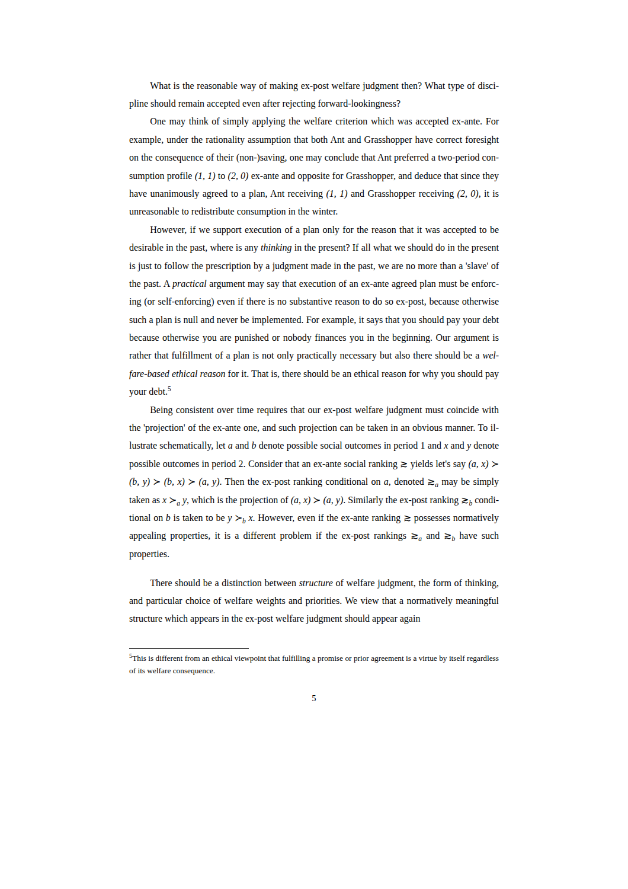What is the reasonable way of making ex-post welfare judgment then? What type of discipline should remain accepted even after rejecting forward-lookingness?
One may think of simply applying the welfare criterion which was accepted ex-ante. For example, under the rationality assumption that both Ant and Grasshopper have correct foresight on the consequence of their (non-)saving, one may conclude that Ant preferred a two-period consumption profile (1, 1) to (2, 0) ex-ante and opposite for Grasshopper, and deduce that since they have unanimously agreed to a plan, Ant receiving (1, 1) and Grasshopper receiving (2, 0), it is unreasonable to redistribute consumption in the winter.
However, if we support execution of a plan only for the reason that it was accepted to be desirable in the past, where is any thinking in the present? If all what we should do in the present is just to follow the prescription by a judgment made in the past, we are no more than a 'slave' of the past. A practical argument may say that execution of an ex-ante agreed plan must be enforcing (or self-enforcing) even if there is no substantive reason to do so ex-post, because otherwise such a plan is null and never be implemented. For example, it says that you should pay your debt because otherwise you are punished or nobody finances you in the beginning. Our argument is rather that fulfillment of a plan is not only practically necessary but also there should be a welfare-based ethical reason for it. That is, there should be an ethical reason for why you should pay your debt.5
Being consistent over time requires that our ex-post welfare judgment must coincide with the 'projection' of the ex-ante one, and such projection can be taken in an obvious manner. To illustrate schematically, let a and b denote possible social outcomes in period 1 and x and y denote possible outcomes in period 2. Consider that an ex-ante social ranking ≳ yields let's say (a, x) ≻ (b, y) ≻ (b, x) ≻ (a, y). Then the ex-post ranking conditional on a, denoted ≳a may be simply taken as x ≻a y, which is the projection of (a, x) ≻ (a, y). Similarly the ex-post ranking ≳b conditional on b is taken to be y ≻b x. However, even if the ex-ante ranking ≳ possesses normatively appealing properties, it is a different problem if the ex-post rankings ≳a and ≳b have such properties.
There should be a distinction between structure of welfare judgment, the form of thinking, and particular choice of welfare weights and priorities. We view that a normatively meaningful structure which appears in the ex-post welfare judgment should appear again
5This is different from an ethical viewpoint that fulfilling a promise or prior agreement is a virtue by itself regardless of its welfare consequence.
5